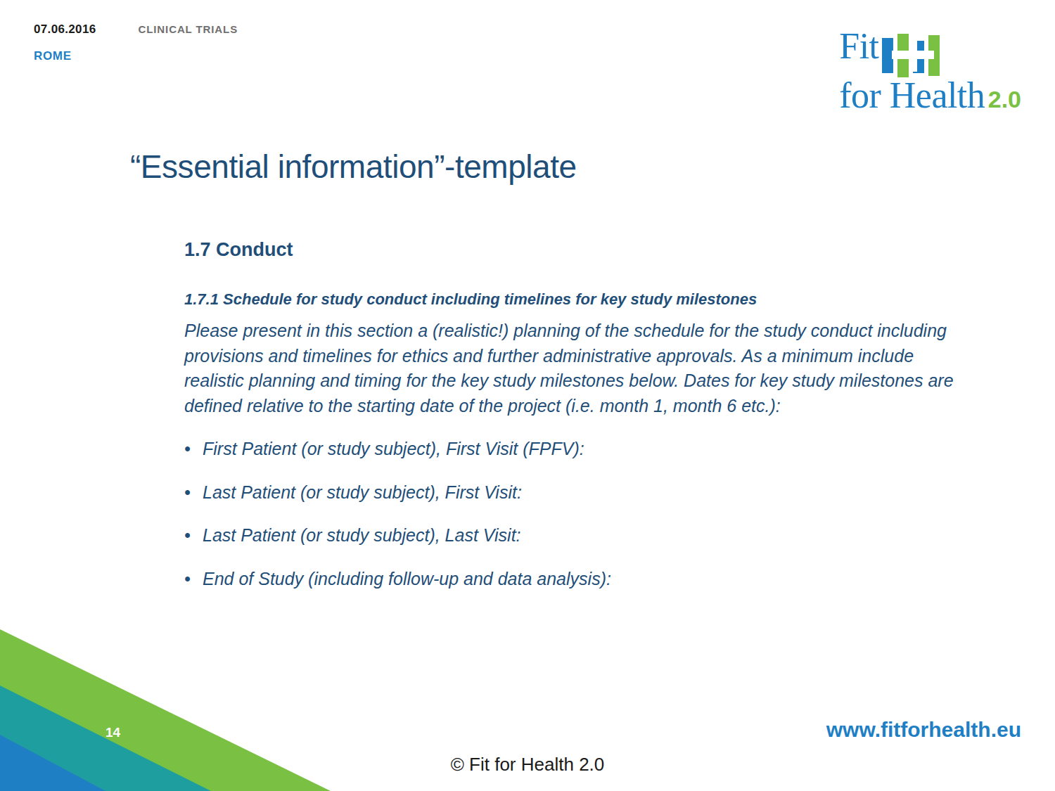07.06.2016 CLINICAL TRIALS ROME
Fit
for Health 2.0
“Essential information”-template
1.7 Conduct
1.7.1 Schedule for study conduct including timelines for key study milestones
Please present in this section a (realistic!) planning of the schedule for the study conduct including provisions and timelines for ethics and further administrative approvals. As a minimum include realistic planning and timing for the key study milestones below. Dates for key study milestones are defined relative to the starting date of the project (i.e. month 1, month 6 etc.):
First Patient (or study subject), First Visit (FPFV):
Last Patient (or study subject), First Visit:
Last Patient (or study subject), Last Visit:
End of Study (including follow-up and data analysis):
14
© Fit for Health 2.0
www.fitforhealth.eu